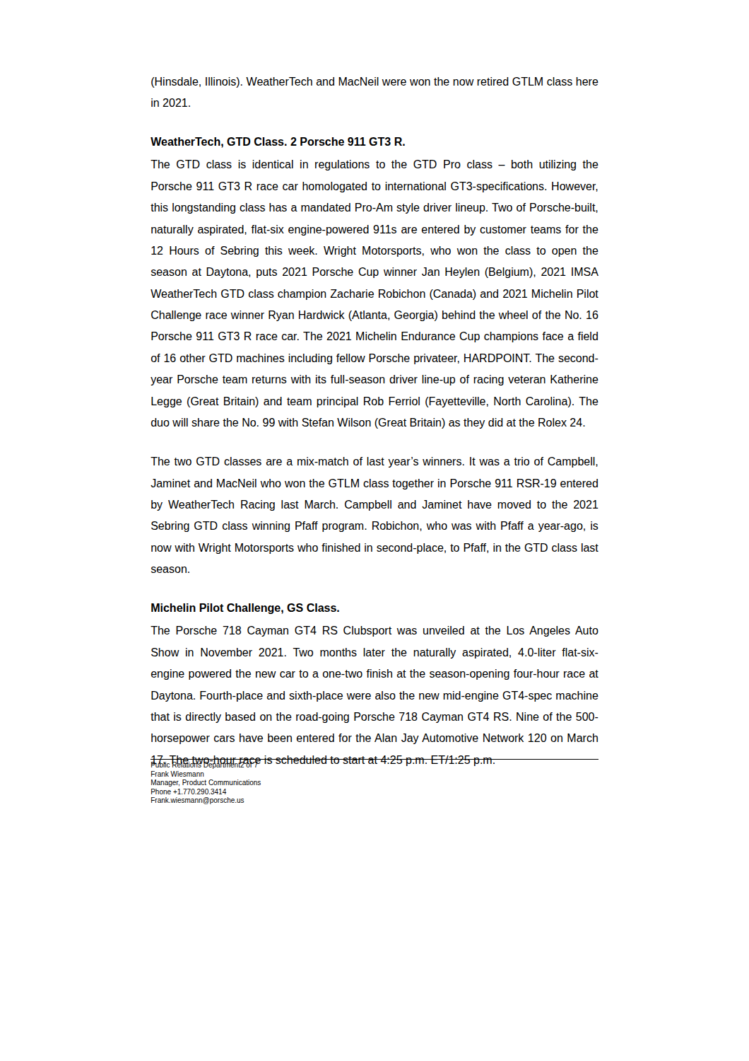(Hinsdale, Illinois). WeatherTech and MacNeil were won the now retired GTLM class here in 2021.
WeatherTech, GTD Class. 2 Porsche 911 GT3 R.
The GTD class is identical in regulations to the GTD Pro class – both utilizing the Porsche 911 GT3 R race car homologated to international GT3-specifications. However, this longstanding class has a mandated Pro-Am style driver lineup. Two of Porsche-built, naturally aspirated, flat-six engine-powered 911s are entered by customer teams for the 12 Hours of Sebring this week. Wright Motorsports, who won the class to open the season at Daytona, puts 2021 Porsche Cup winner Jan Heylen (Belgium), 2021 IMSA WeatherTech GTD class champion Zacharie Robichon (Canada) and 2021 Michelin Pilot Challenge race winner Ryan Hardwick (Atlanta, Georgia) behind the wheel of the No. 16 Porsche 911 GT3 R race car. The 2021 Michelin Endurance Cup champions face a field of 16 other GTD machines including fellow Porsche privateer, HARDPOINT. The second-year Porsche team returns with its full-season driver line-up of racing veteran Katherine Legge (Great Britain) and team principal Rob Ferriol (Fayetteville, North Carolina). The duo will share the No. 99 with Stefan Wilson (Great Britain) as they did at the Rolex 24.
The two GTD classes are a mix-match of last year’s winners. It was a trio of Campbell, Jaminet and MacNeil who won the GTLM class together in Porsche 911 RSR-19 entered by WeatherTech Racing last March. Campbell and Jaminet have moved to the 2021 Sebring GTD class winning Pfaff program. Robichon, who was with Pfaff a year-ago, is now with Wright Motorsports who finished in second-place, to Pfaff, in the GTD class last season.
Michelin Pilot Challenge, GS Class.
The Porsche 718 Cayman GT4 RS Clubsport was unveiled at the Los Angeles Auto Show in November 2021. Two months later the naturally aspirated, 4.0-liter flat-six-engine powered the new car to a one-two finish at the season-opening four-hour race at Daytona. Fourth-place and sixth-place were also the new mid-engine GT4-spec machine that is directly based on the road-going Porsche 718 Cayman GT4 RS. Nine of the 500-horsepower cars have been entered for the Alan Jay Automotive Network 120 on March 17. The two-hour race is scheduled to start at 4:25 p.m. ET/1:25 p.m.
Public Relations Department
2 of 7
Frank Wiesmann
Manager, Product Communications
Phone +1.770.290.3414
Frank.wiesmann@porsche.us